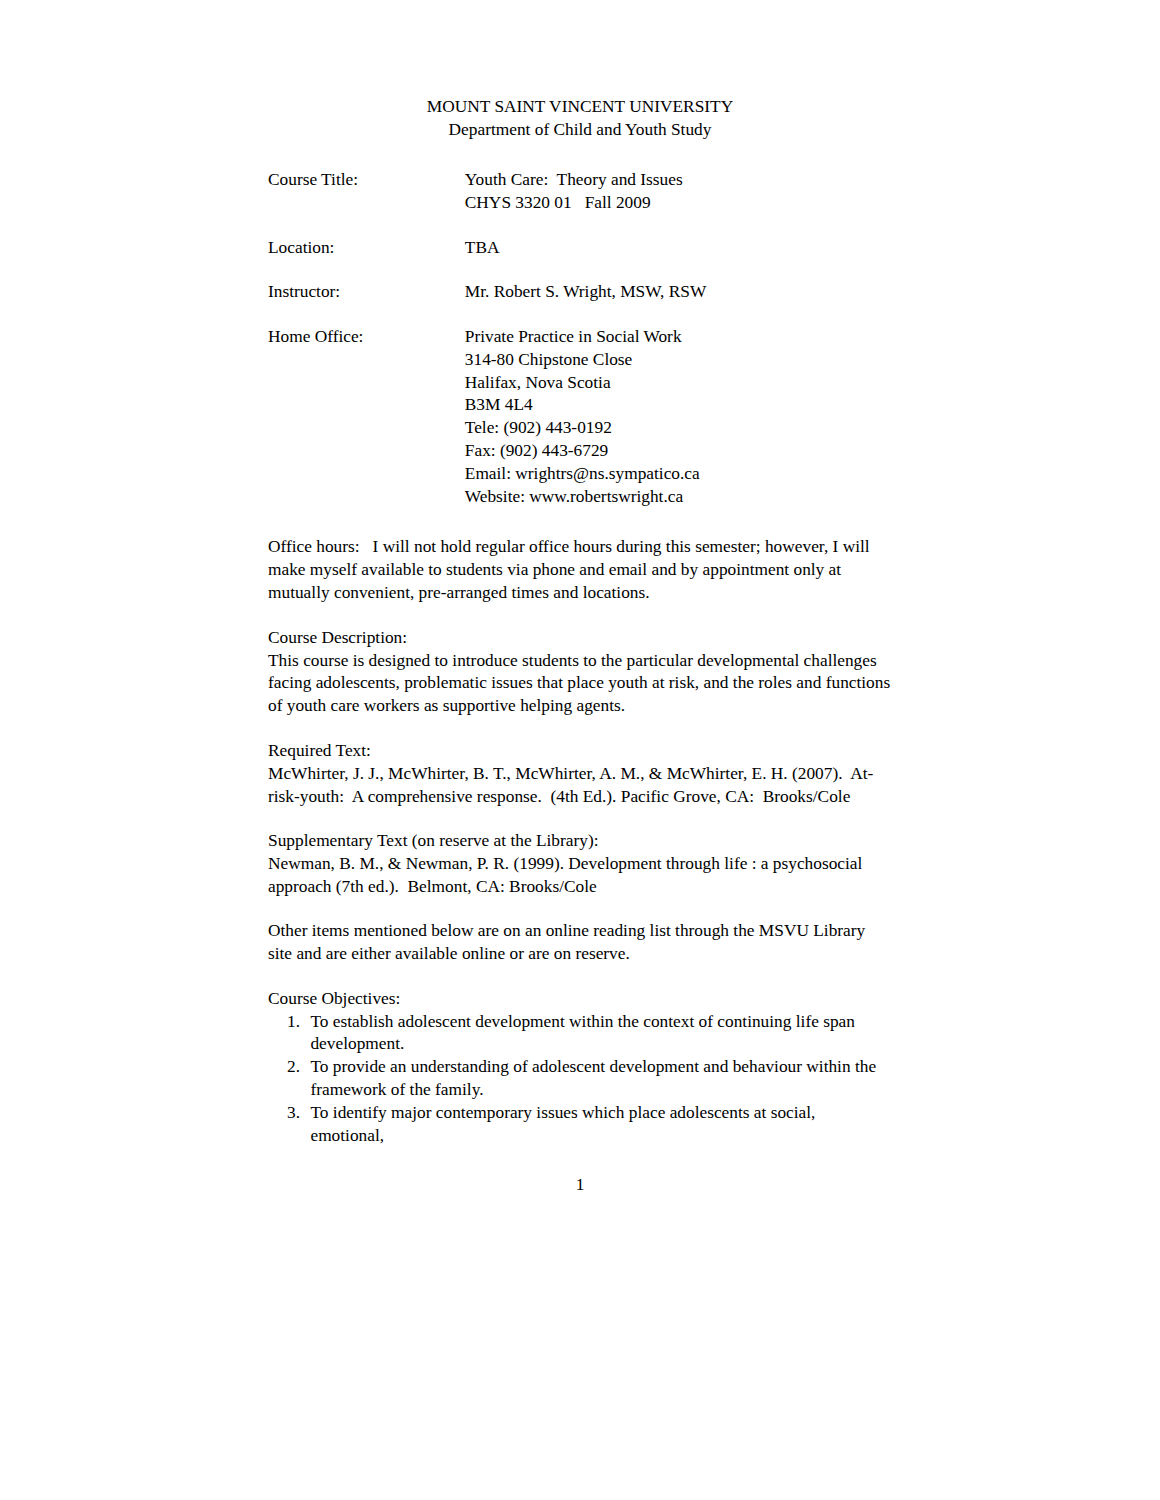MOUNT SAINT VINCENT UNIVERSITY
Department of Child and Youth Study
| Course Title: | Youth Care: Theory and Issues |
| | CHYS 3320 01 Fall 2009 |
| Location: | TBA |
| Instructor: | Mr. Robert S. Wright, MSW, RSW |
| Home Office: | Private Practice in Social Work |
| | 314-80 Chipstone Close |
| | Halifax, Nova Scotia |
| | B3M 4L4 |
| | Tele: (902) 443-0192 |
| | Fax: (902) 443-6729 |
| | Email: wrightrs@ns.sympatico.ca |
| | Website: www.robertswright.ca |
Office hours: I will not hold regular office hours during this semester; however, I will make myself available to students via phone and email and by appointment only at mutually convenient, pre-arranged times and locations.
Course Description:
This course is designed to introduce students to the particular developmental challenges facing adolescents, problematic issues that place youth at risk, and the roles and functions of youth care workers as supportive helping agents.
Required Text:
McWhirter, J. J., McWhirter, B. T., McWhirter, A. M., & McWhirter, E. H. (2007). At-risk-youth: A comprehensive response. (4th Ed.). Pacific Grove, CA: Brooks/Cole
Supplementary Text (on reserve at the Library):
Newman, B. M., & Newman, P. R. (1999). Development through life : a psychosocial approach (7th ed.). Belmont, CA: Brooks/Cole
Other items mentioned below are on an online reading list through the MSVU Library site and are either available online or are on reserve.
Course Objectives:
To establish adolescent development within the context of continuing life span development.
To provide an understanding of adolescent development and behaviour within the framework of the family.
To identify major contemporary issues which place adolescents at social, emotional,
1